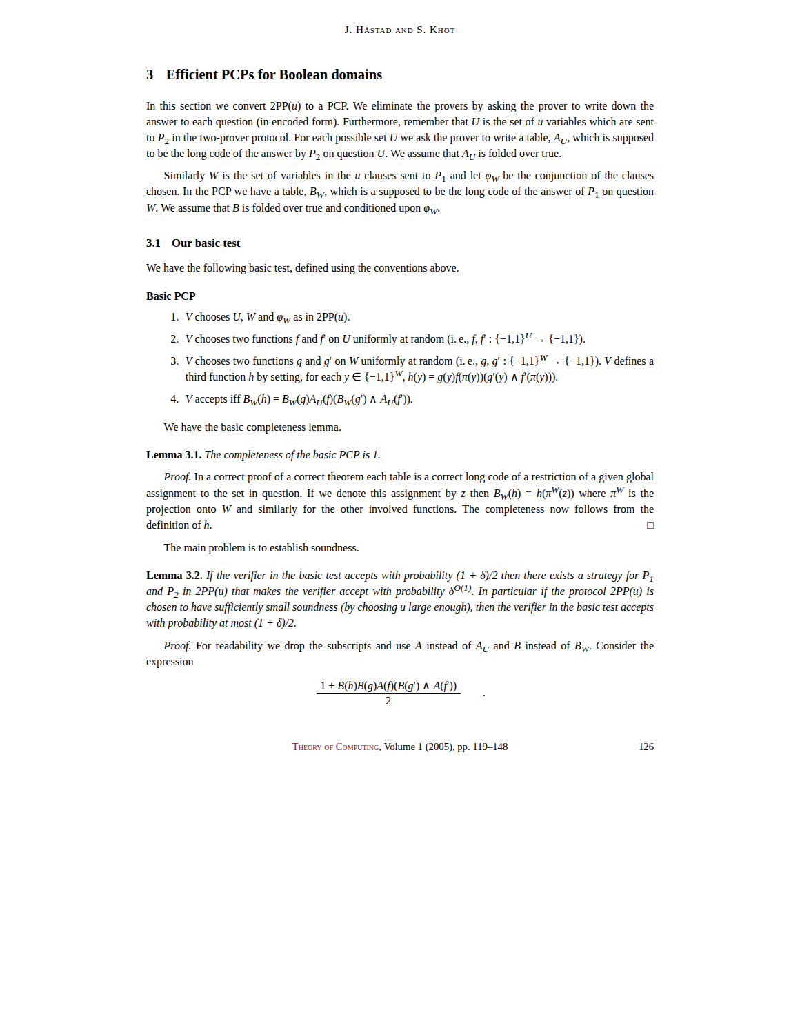J. Håstad and S. Khot
3 Efficient PCPs for Boolean domains
In this section we convert 2PP(u) to a PCP. We eliminate the provers by asking the prover to write down the answer to each question (in encoded form). Furthermore, remember that U is the set of u variables which are sent to P2 in the two-prover protocol. For each possible set U we ask the prover to write a table, AU, which is supposed to be the long code of the answer by P2 on question U. We assume that AU is folded over true.
Similarly W is the set of variables in the u clauses sent to P1 and let φW be the conjunction of the clauses chosen. In the PCP we have a table, BW, which is a supposed to be the long code of the answer of P1 on question W. We assume that B is folded over true and conditioned upon φW.
3.1 Our basic test
We have the following basic test, defined using the conventions above.
Basic PCP
V chooses U, W and φW as in 2PP(u).
V chooses two functions f and f′ on U uniformly at random (i. e., f, f′ : {−1,1}U → {−1,1}).
V chooses two functions g and g′ on W uniformly at random (i. e., g, g′ : {−1,1}W → {−1,1}). V defines a third function h by setting, for each y ∈ {−1,1}W, h(y) = g(y)f(π(y))(g′(y) ∧ f′(π(y))).
V accepts iff BW(h) = BW(g)AU(f)(BW(g′) ∧ AU(f′)).
We have the basic completeness lemma.
Lemma 3.1. The completeness of the basic PCP is 1.
Proof. In a correct proof of a correct theorem each table is a correct long code of a restriction of a given global assignment to the set in question. If we denote this assignment by z then BW(h) = h(πW(z)) where πW is the projection onto W and similarly for the other involved functions. The completeness now follows from the definition of h. □
The main problem is to establish soundness.
Lemma 3.2. If the verifier in the basic test accepts with probability (1 + δ)/2 then there exists a strategy for P1 and P2 in 2PP(u) that makes the verifier accept with probability δO(1). In particular if the protocol 2PP(u) is chosen to have sufficiently small soundness (by choosing u large enough), then the verifier in the basic test accepts with probability at most (1 + δ)/2.
Proof. For readability we drop the subscripts and use A instead of AU and B instead of BW. Consider the expression
1 + B(h)B(g)A(f)(B(g′) ∧ A(f′)) 2 .
Theory of Computing, Volume 1 (2005), pp. 119–148 126